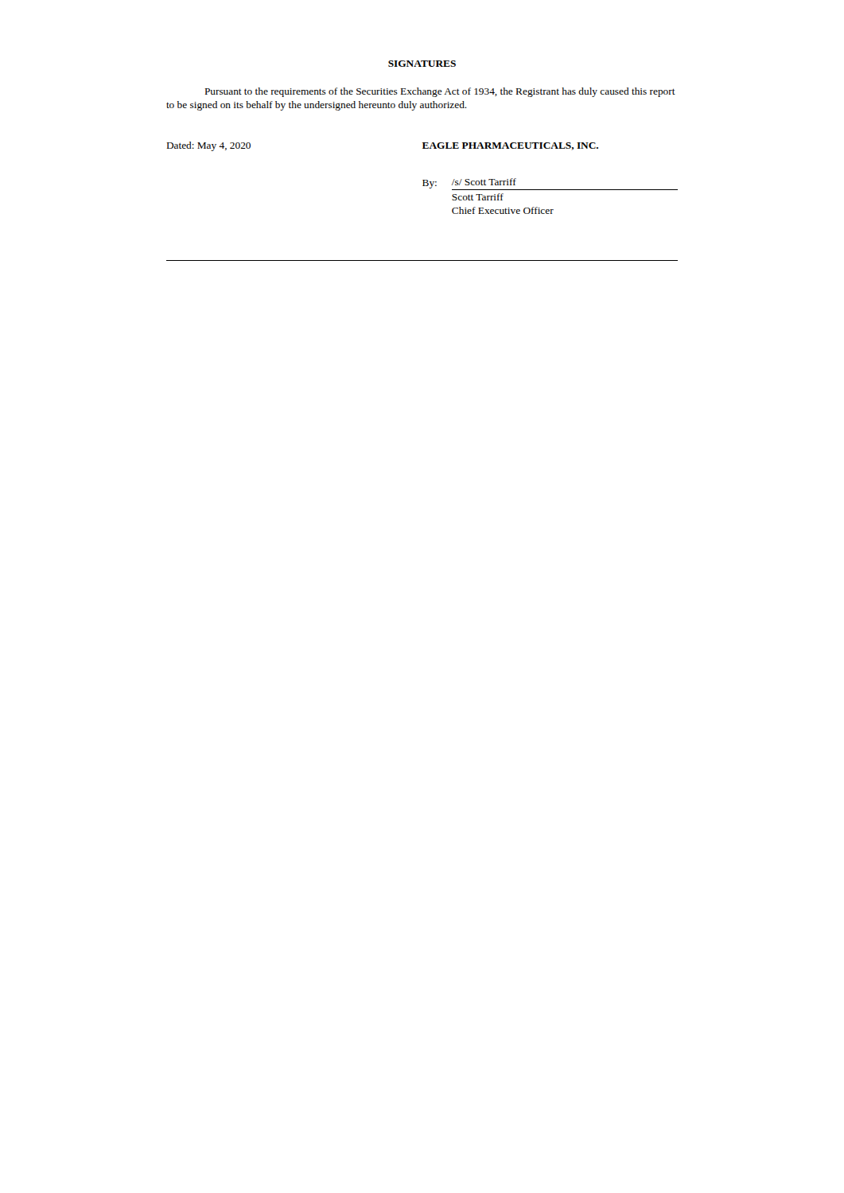SIGNATURES
Pursuant to the requirements of the Securities Exchange Act of 1934, the Registrant has duly caused this report to be signed on its behalf by the undersigned hereunto duly authorized.
| Dated: May 4, 2020 | EAGLE PHARMACEUTICALS, INC. |
| | / By: / /s/ Scott Tarriff / / / Scott Tarriff Chief Executive Officer / |